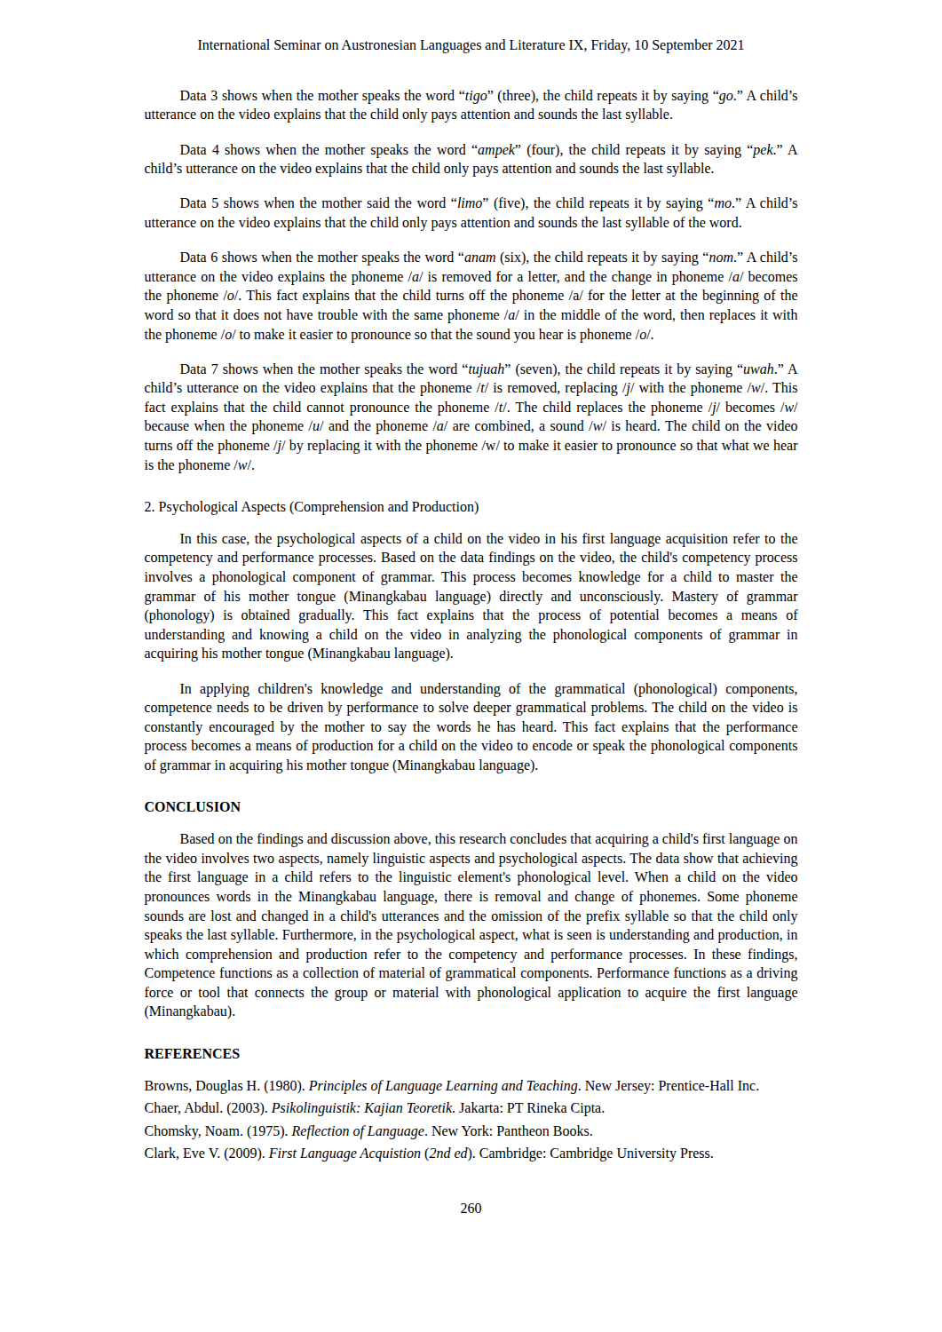International Seminar on Austronesian Languages and Literature IX, Friday, 10 September 2021
Data 3 shows when the mother speaks the word “tigo” (three), the child repeats it by saying “go.” A child’s utterance on the video explains that the child only pays attention and sounds the last syllable.
Data 4 shows when the mother speaks the word “ampek” (four), the child repeats it by saying “pek.” A child’s utterance on the video explains that the child only pays attention and sounds the last syllable.
Data 5 shows when the mother said the word “limo” (five), the child repeats it by saying “mo.” A child’s utterance on the video explains that the child only pays attention and sounds the last syllable of the word.
Data 6 shows when the mother speaks the word “anam (six), the child repeats it by saying “nom.” A child’s utterance on the video explains the phoneme /a/ is removed for a letter, and the change in phoneme /a/ becomes the phoneme /o/. This fact explains that the child turns off the phoneme /a/ for the letter at the beginning of the word so that it does not have trouble with the same phoneme /a/ in the middle of the word, then replaces it with the phoneme /o/ to make it easier to pronounce so that the sound you hear is phoneme /o/.
Data 7 shows when the mother speaks the word “tujuah” (seven), the child repeats it by saying “uwah.” A child’s utterance on the video explains that the phoneme /t/ is removed, replacing /j/ with the phoneme /w/. This fact explains that the child cannot pronounce the phoneme /t/. The child replaces the phoneme /j/ becomes /w/ because when the phoneme /u/ and the phoneme /a/ are combined, a sound /w/ is heard. The child on the video turns off the phoneme /j/ by replacing it with the phoneme /w/ to make it easier to pronounce so that what we hear is the phoneme /w/.
2. Psychological Aspects (Comprehension and Production)
In this case, the psychological aspects of a child on the video in his first language acquisition refer to the competency and performance processes. Based on the data findings on the video, the child's competency process involves a phonological component of grammar. This process becomes knowledge for a child to master the grammar of his mother tongue (Minangkabau language) directly and unconsciously. Mastery of grammar (phonology) is obtained gradually. This fact explains that the process of potential becomes a means of understanding and knowing a child on the video in analyzing the phonological components of grammar in acquiring his mother tongue (Minangkabau language).
In applying children's knowledge and understanding of the grammatical (phonological) components, competence needs to be driven by performance to solve deeper grammatical problems. The child on the video is constantly encouraged by the mother to say the words he has heard. This fact explains that the performance process becomes a means of production for a child on the video to encode or speak the phonological components of grammar in acquiring his mother tongue (Minangkabau language).
CONCLUSION
Based on the findings and discussion above, this research concludes that acquiring a child's first language on the video involves two aspects, namely linguistic aspects and psychological aspects. The data show that achieving the first language in a child refers to the linguistic element's phonological level. When a child on the video pronounces words in the Minangkabau language, there is removal and change of phonemes. Some phoneme sounds are lost and changed in a child's utterances and the omission of the prefix syllable so that the child only speaks the last syllable. Furthermore, in the psychological aspect, what is seen is understanding and production, in which comprehension and production refer to the competency and performance processes. In these findings, Competence functions as a collection of material of grammatical components. Performance functions as a driving force or tool that connects the group or material with phonological application to acquire the first language (Minangkabau).
REFERENCES
Browns, Douglas H. (1980). Principles of Language Learning and Teaching. New Jersey: Prentice-Hall Inc.
Chaer, Abdul. (2003). Psikolinguistik: Kajian Teoretik. Jakarta: PT Rineka Cipta.
Chomsky, Noam. (1975). Reflection of Language. New York: Pantheon Books.
Clark, Eve V. (2009). First Language Acquistion (2nd ed). Cambridge: Cambridge University Press.
260